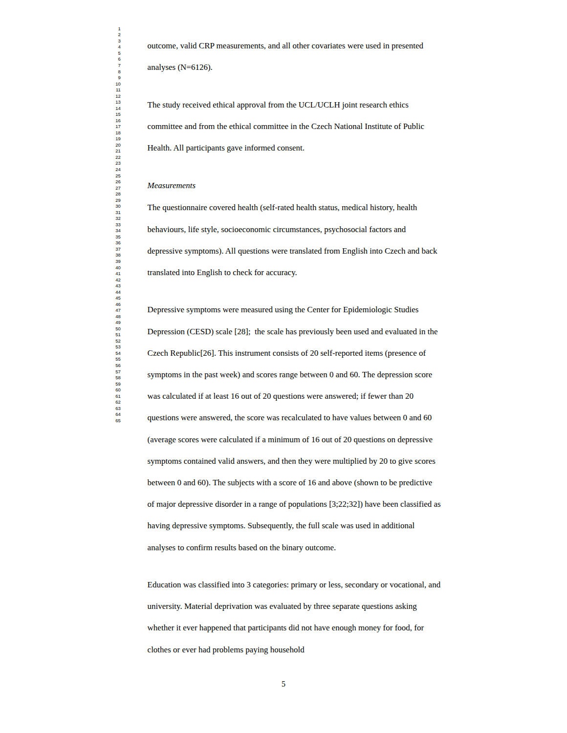12345678910 11121314151617181920 21222324252627282930 31323334353637383940 41424344454647484950 51525354555657585960 6162636465
outcome, valid CRP measurements, and all other covariates were used in presented analyses (N=6126).
The study received ethical approval from the UCL/UCLH joint research ethics committee and from the ethical committee in the Czech National Institute of Public Health. All participants gave informed consent.
Measurements
The questionnaire covered health (self-rated health status, medical history, health behaviours, life style, socioeconomic circumstances, psychosocial factors and depressive symptoms). All questions were translated from English into Czech and back translated into English to check for accuracy.
Depressive symptoms were measured using the Center for Epidemiologic Studies Depression (CESD) scale [28]; the scale has previously been used and evaluated in the Czech Republic[26]. This instrument consists of 20 self-reported items (presence of symptoms in the past week) and scores range between 0 and 60. The depression score was calculated if at least 16 out of 20 questions were answered; if fewer than 20 questions were answered, the score was recalculated to have values between 0 and 60 (average scores were calculated if a minimum of 16 out of 20 questions on depressive symptoms contained valid answers, and then they were multiplied by 20 to give scores between 0 and 60). The subjects with a score of 16 and above (shown to be predictive of major depressive disorder in a range of populations [3;22;32]) have been classified as having depressive symptoms. Subsequently, the full scale was used in additional analyses to confirm results based on the binary outcome.
Education was classified into 3 categories: primary or less, secondary or vocational, and university. Material deprivation was evaluated by three separate questions asking whether it ever happened that participants did not have enough money for food, for clothes or ever had problems paying household
5